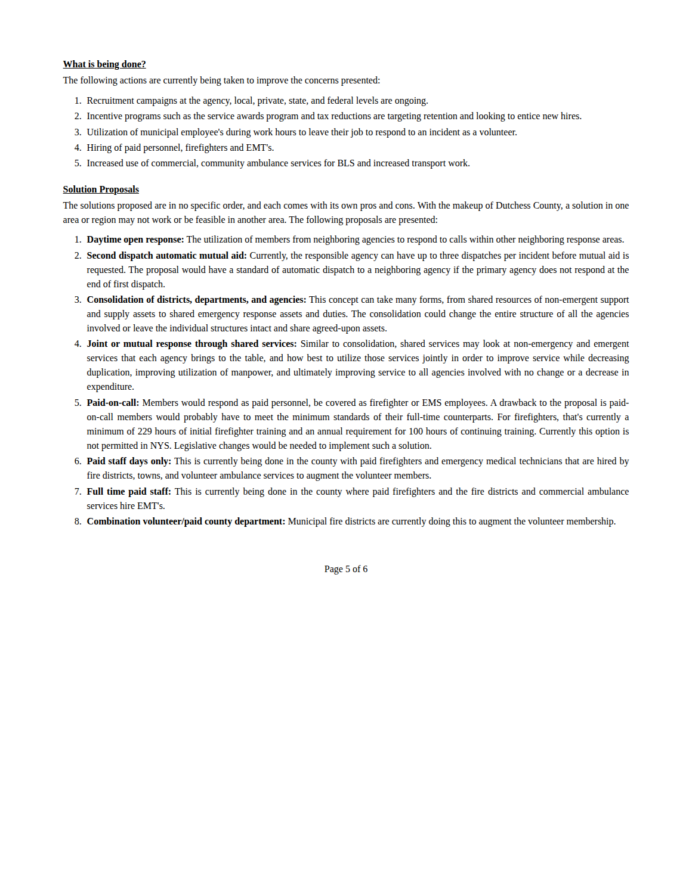What is being done?
The following actions are currently being taken to improve the concerns presented:
Recruitment campaigns at the agency, local, private, state, and federal levels are ongoing.
Incentive programs such as the service awards program and tax reductions are targeting retention and looking to entice new hires.
Utilization of municipal employee's during work hours to leave their job to respond to an incident as a volunteer.
Hiring of paid personnel, firefighters and EMT's.
Increased use of commercial, community ambulance services for BLS and increased transport work.
Solution Proposals
The solutions proposed are in no specific order, and each comes with its own pros and cons. With the makeup of Dutchess County, a solution in one area or region may not work or be feasible in another area. The following proposals are presented:
Daytime open response: The utilization of members from neighboring agencies to respond to calls within other neighboring response areas.
Second dispatch automatic mutual aid: Currently, the responsible agency can have up to three dispatches per incident before mutual aid is requested. The proposal would have a standard of automatic dispatch to a neighboring agency if the primary agency does not respond at the end of first dispatch.
Consolidation of districts, departments, and agencies: This concept can take many forms, from shared resources of non-emergent support and supply assets to shared emergency response assets and duties. The consolidation could change the entire structure of all the agencies involved or leave the individual structures intact and share agreed-upon assets.
Joint or mutual response through shared services: Similar to consolidation, shared services may look at non-emergency and emergent services that each agency brings to the table, and how best to utilize those services jointly in order to improve service while decreasing duplication, improving utilization of manpower, and ultimately improving service to all agencies involved with no change or a decrease in expenditure.
Paid-on-call: Members would respond as paid personnel, be covered as firefighter or EMS employees. A drawback to the proposal is paid-on-call members would probably have to meet the minimum standards of their full-time counterparts. For firefighters, that's currently a minimum of 229 hours of initial firefighter training and an annual requirement for 100 hours of continuing training. Currently this option is not permitted in NYS. Legislative changes would be needed to implement such a solution.
Paid staff days only: This is currently being done in the county with paid firefighters and emergency medical technicians that are hired by fire districts, towns, and volunteer ambulance services to augment the volunteer members.
Full time paid staff: This is currently being done in the county where paid firefighters and the fire districts and commercial ambulance services hire EMT's.
Combination volunteer/paid county department: Municipal fire districts are currently doing this to augment the volunteer membership.
Page 5 of 6